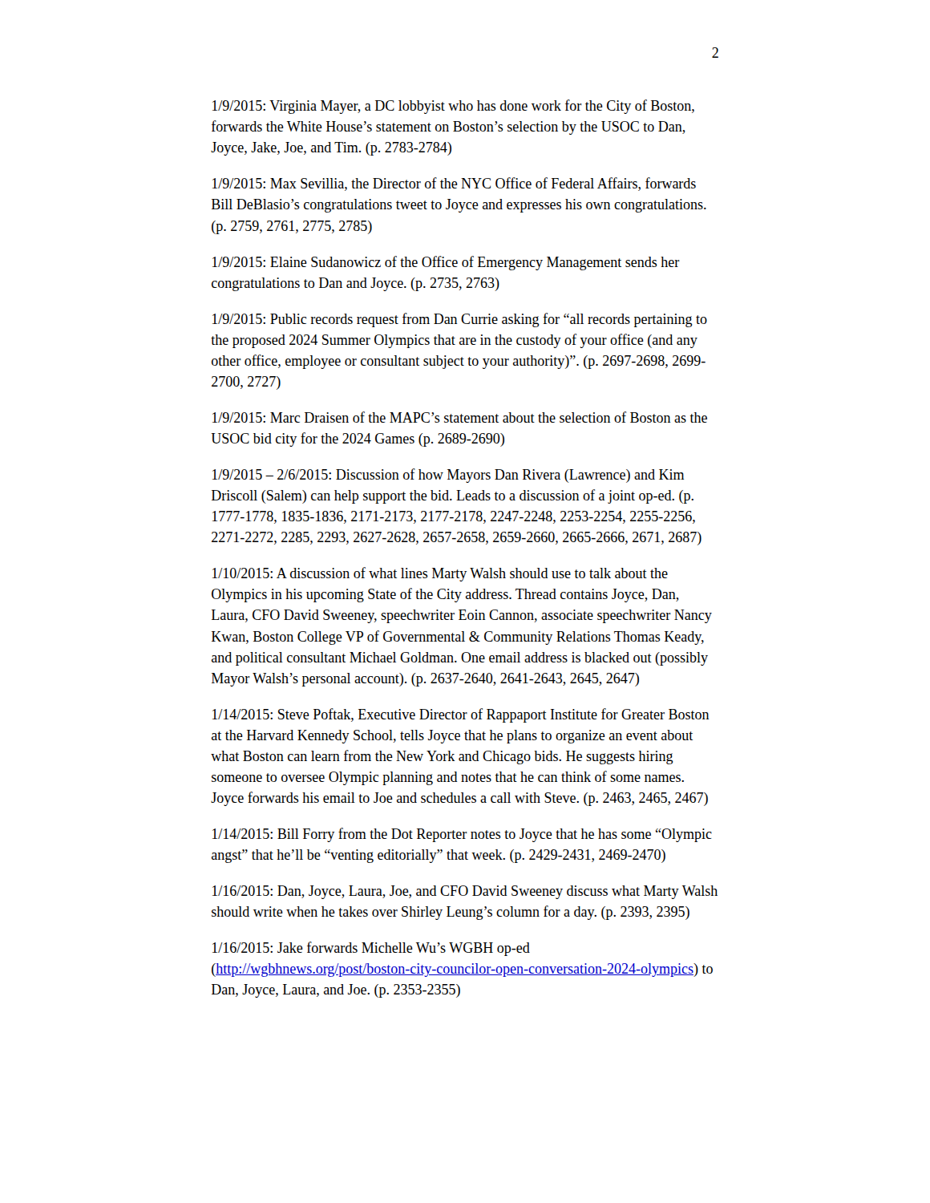2
1/9/2015: Virginia Mayer, a DC lobbyist who has done work for the City of Boston, forwards the White House’s statement on Boston’s selection by the USOC to Dan, Joyce, Jake, Joe, and Tim. (p. 2783-2784)
1/9/2015: Max Sevillia, the Director of the NYC Office of Federal Affairs, forwards Bill DeBlasio’s congratulations tweet to Joyce and expresses his own congratulations. (p. 2759, 2761, 2775, 2785)
1/9/2015: Elaine Sudanowicz of the Office of Emergency Management sends her congratulations to Dan and Joyce. (p. 2735, 2763)
1/9/2015: Public records request from Dan Currie asking for “all records pertaining to the proposed 2024 Summer Olympics that are in the custody of your office (and any other office, employee or consultant subject to your authority)”. (p. 2697-2698, 2699-2700, 2727)
1/9/2015: Marc Draisen of the MAPC’s statement about the selection of Boston as the USOC bid city for the 2024 Games (p. 2689-2690)
1/9/2015 – 2/6/2015: Discussion of how Mayors Dan Rivera (Lawrence) and Kim Driscoll (Salem) can help support the bid. Leads to a discussion of a joint op-ed. (p. 1777-1778, 1835-1836, 2171-2173, 2177-2178, 2247-2248, 2253-2254, 2255-2256, 2271-2272, 2285, 2293, 2627-2628, 2657-2658, 2659-2660, 2665-2666, 2671, 2687)
1/10/2015: A discussion of what lines Marty Walsh should use to talk about the Olympics in his upcoming State of the City address. Thread contains Joyce, Dan, Laura, CFO David Sweeney, speechwriter Eoin Cannon, associate speechwriter Nancy Kwan, Boston College VP of Governmental & Community Relations Thomas Keady, and political consultant Michael Goldman. One email address is blacked out (possibly Mayor Walsh’s personal account). (p. 2637-2640, 2641-2643, 2645, 2647)
1/14/2015: Steve Poftak, Executive Director of Rappaport Institute for Greater Boston at the Harvard Kennedy School, tells Joyce that he plans to organize an event about what Boston can learn from the New York and Chicago bids. He suggests hiring someone to oversee Olympic planning and notes that he can think of some names. Joyce forwards his email to Joe and schedules a call with Steve. (p. 2463, 2465, 2467)
1/14/2015: Bill Forry from the Dot Reporter notes to Joyce that he has some “Olympic angst” that he’ll be “venting editorially” that week. (p. 2429-2431, 2469-2470)
1/16/2015: Dan, Joyce, Laura, Joe, and CFO David Sweeney discuss what Marty Walsh should write when he takes over Shirley Leung’s column for a day. (p. 2393, 2395)
1/16/2015: Jake forwards Michelle Wu’s WGBH op-ed (http://wgbhnews.org/post/boston-city-councilor-open-conversation-2024-olympics) to Dan, Joyce, Laura, and Joe. (p. 2353-2355)